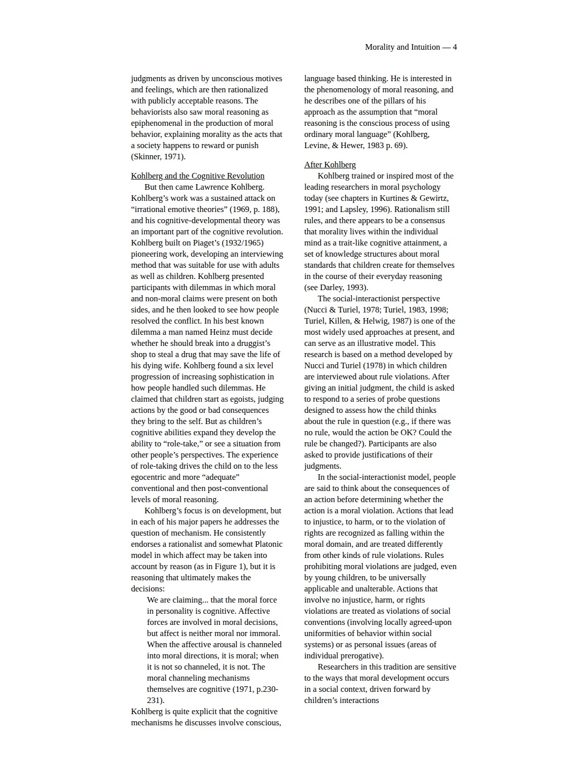Morality and Intuition — 4
judgments as driven by unconscious motives and feelings, which are then rationalized with publicly acceptable reasons. The behaviorists also saw moral reasoning as epiphenomenal in the production of moral behavior, explaining morality as the acts that a society happens to reward or punish (Skinner, 1971).
Kohlberg and the Cognitive Revolution
But then came Lawrence Kohlberg. Kohlberg’s work was a sustained attack on “irrational emotive theories” (1969, p. 188), and his cognitive-developmental theory was an important part of the cognitive revolution. Kohlberg built on Piaget’s (1932/1965) pioneering work, developing an interviewing method that was suitable for use with adults as well as children. Kohlberg presented participants with dilemmas in which moral and non-moral claims were present on both sides, and he then looked to see how people resolved the conflict. In his best known dilemma a man named Heinz must decide whether he should break into a druggist’s shop to steal a drug that may save the life of his dying wife. Kohlberg found a six level progression of increasing sophistication in how people handled such dilemmas. He claimed that children start as egoists, judging actions by the good or bad consequences they bring to the self. But as children’s cognitive abilities expand they develop the ability to “role-take,” or see a situation from other people’s perspectives. The experience of role-taking drives the child on to the less egocentric and more “adequate” conventional and then post-conventional levels of moral reasoning.
Kohlberg’s focus is on development, but in each of his major papers he addresses the question of mechanism. He consistently endorses a rationalist and somewhat Platonic model in which affect may be taken into account by reason (as in Figure 1), but it is reasoning that ultimately makes the decisions:
We are claiming... that the moral force in personality is cognitive. Affective forces are involved in moral decisions, but affect is neither moral nor immoral. When the affective arousal is channeled into moral directions, it is moral; when it is not so channeled, it is not. The moral channeling mechanisms themselves are cognitive (1971, p.230-231).
Kohlberg is quite explicit that the cognitive mechanisms he discusses involve conscious, language based thinking. He is interested in the phenomenology of moral reasoning, and he describes one of the pillars of his approach as the assumption that “moral reasoning is the conscious process of using ordinary moral language” (Kohlberg, Levine, & Hewer, 1983 p. 69).
After Kohlberg
Kohlberg trained or inspired most of the leading researchers in moral psychology today (see chapters in Kurtines & Gewirtz, 1991; and Lapsley, 1996). Rationalism still rules, and there appears to be a consensus that morality lives within the individual mind as a trait-like cognitive attainment, a set of knowledge structures about moral standards that children create for themselves in the course of their everyday reasoning (see Darley, 1993).
The social-interactionist perspective (Nucci & Turiel, 1978; Turiel, 1983, 1998; Turiel, Killen, & Helwig, 1987) is one of the most widely used approaches at present, and can serve as an illustrative model. This research is based on a method developed by Nucci and Turiel (1978) in which children are interviewed about rule violations. After giving an initial judgment, the child is asked to respond to a series of probe questions designed to assess how the child thinks about the rule in question (e.g., if there was no rule, would the action be OK? Could the rule be changed?). Participants are also asked to provide justifications of their judgments.
In the social-interactionist model, people are said to think about the consequences of an action before determining whether the action is a moral violation. Actions that lead to injustice, to harm, or to the violation of rights are recognized as falling within the moral domain, and are treated differently from other kinds of rule violations. Rules prohibiting moral violations are judged, even by young children, to be universally applicable and unalterable. Actions that involve no injustice, harm, or rights violations are treated as violations of social conventions (involving locally agreed-upon uniformities of behavior within social systems) or as personal issues (areas of individual prerogative).
Researchers in this tradition are sensitive to the ways that moral development occurs in a social context, driven forward by children’s interactions